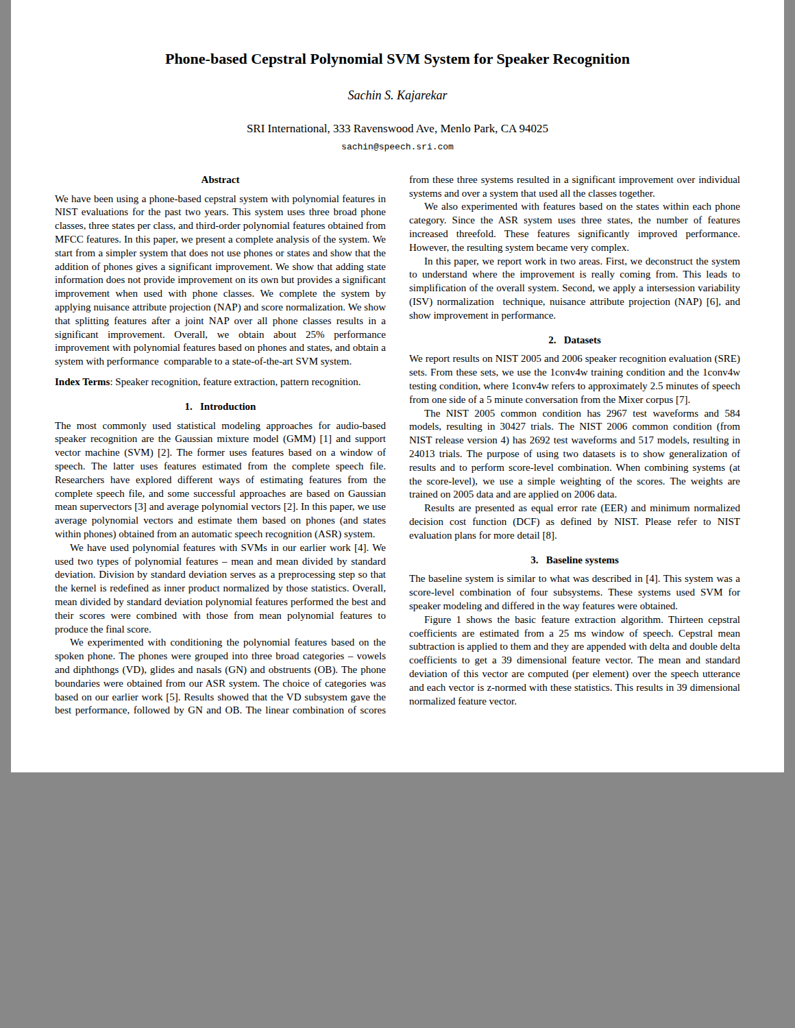Phone-based Cepstral Polynomial SVM System for Speaker Recognition
Sachin S. Kajarekar
SRI International, 333 Ravenswood Ave, Menlo Park, CA 94025
sachin@speech.sri.com
Abstract
We have been using a phone-based cepstral system with polynomial features in NIST evaluations for the past two years. This system uses three broad phone classes, three states per class, and third-order polynomial features obtained from MFCC features. In this paper, we present a complete analysis of the system. We start from a simpler system that does not use phones or states and show that the addition of phones gives a significant improvement. We show that adding state information does not provide improvement on its own but provides a significant improvement when used with phone classes. We complete the system by applying nuisance attribute projection (NAP) and score normalization. We show that splitting features after a joint NAP over all phone classes results in a significant improvement. Overall, we obtain about 25% performance improvement with polynomial features based on phones and states, and obtain a system with performance comparable to a state-of-the-art SVM system.
Index Terms: Speaker recognition, feature extraction, pattern recognition.
1. Introduction
The most commonly used statistical modeling approaches for audio-based speaker recognition are the Gaussian mixture model (GMM) [1] and support vector machine (SVM) [2]. The former uses features based on a window of speech. The latter uses features estimated from the complete speech file. Researchers have explored different ways of estimating features from the complete speech file, and some successful approaches are based on Gaussian mean supervectors [3] and average polynomial vectors [2]. In this paper, we use average polynomial vectors and estimate them based on phones (and states within phones) obtained from an automatic speech recognition (ASR) system.
We have used polynomial features with SVMs in our earlier work [4]. We used two types of polynomial features – mean and mean divided by standard deviation. Division by standard deviation serves as a preprocessing step so that the kernel is redefined as inner product normalized by those statistics. Overall, mean divided by standard deviation polynomial features performed the best and their scores were combined with those from mean polynomial features to produce the final score.
We experimented with conditioning the polynomial features based on the spoken phone. The phones were grouped into three broad categories – vowels and diphthongs (VD), glides and nasals (GN) and obstruents (OB). The phone boundaries were obtained from our ASR system. The choice of categories was based on our earlier work [5]. Results showed that the VD subsystem gave the best performance, followed by GN and OB. The linear combination of scores from these three systems resulted in a significant improvement over individual systems and over a system that used all the classes together.
We also experimented with features based on the states within each phone category. Since the ASR system uses three states, the number of features increased threefold. These features significantly improved performance. However, the resulting system became very complex.
In this paper, we report work in two areas. First, we deconstruct the system to understand where the improvement is really coming from. This leads to simplification of the overall system. Second, we apply a intersession variability (ISV) normalization technique, nuisance attribute projection (NAP) [6], and show improvement in performance.
2. Datasets
We report results on NIST 2005 and 2006 speaker recognition evaluation (SRE) sets. From these sets, we use the 1conv4w training condition and the 1conv4w testing condition, where 1conv4w refers to approximately 2.5 minutes of speech from one side of a 5 minute conversation from the Mixer corpus [7].
The NIST 2005 common condition has 2967 test waveforms and 584 models, resulting in 30427 trials. The NIST 2006 common condition (from NIST release version 4) has 2692 test waveforms and 517 models, resulting in 24013 trials. The purpose of using two datasets is to show generalization of results and to perform score-level combination. When combining systems (at the score-level), we use a simple weighting of the scores. The weights are trained on 2005 data and are applied on 2006 data.
Results are presented as equal error rate (EER) and minimum normalized decision cost function (DCF) as defined by NIST. Please refer to NIST evaluation plans for more detail [8].
3. Baseline systems
The baseline system is similar to what was described in [4]. This system was a score-level combination of four subsystems. These systems used SVM for speaker modeling and differed in the way features were obtained.
Figure 1 shows the basic feature extraction algorithm. Thirteen cepstral coefficients are estimated from a 25 ms window of speech. Cepstral mean subtraction is applied to them and they are appended with delta and double delta coefficients to get a 39 dimensional feature vector. The mean and standard deviation of this vector are computed (per element) over the speech utterance and each vector is z-normed with these statistics. This results in 39 dimensional normalized feature vector.